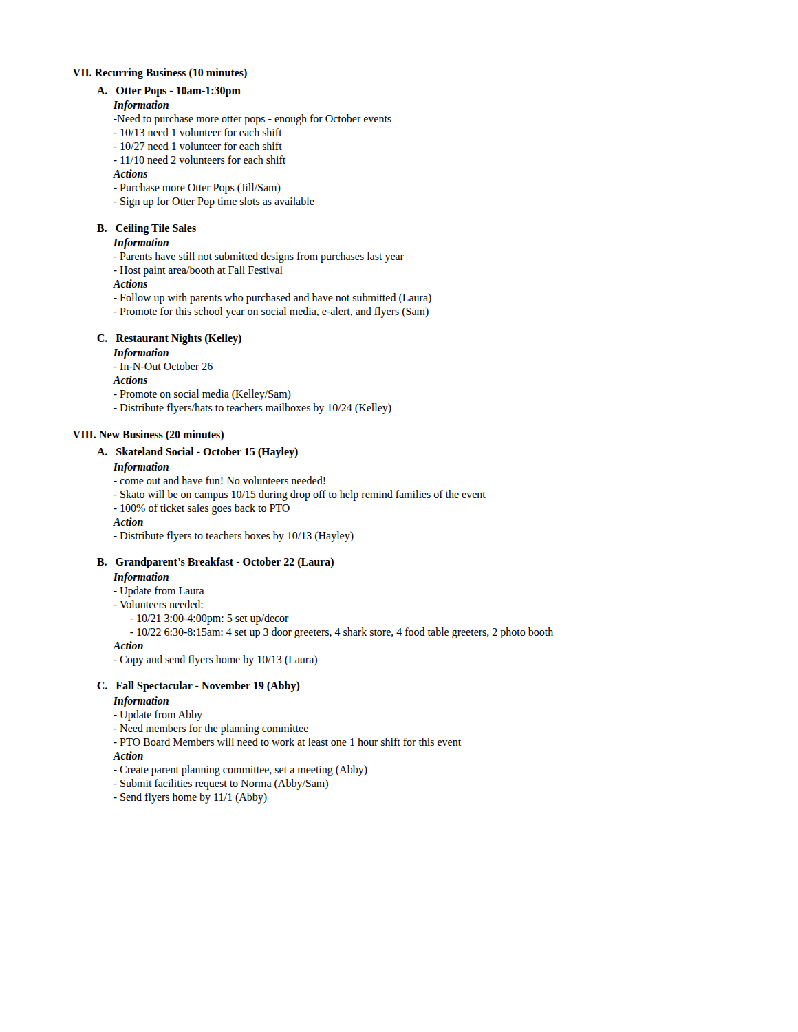VII. Recurring Business (10 minutes)
A. Otter Pops - 10am-1:30pm
Information
-Need to purchase more otter pops - enough for October events
- 10/13 need 1 volunteer for each shift
- 10/27 need 1 volunteer for each shift
- 11/10 need 2 volunteers for each shift
Actions
- Purchase more Otter Pops (Jill/Sam)
- Sign up for Otter Pop time slots as available
B. Ceiling Tile Sales
Information
- Parents have still not submitted designs from purchases last year
- Host paint area/booth at Fall Festival
Actions
- Follow up with parents who purchased and have not submitted (Laura)
- Promote for this school year on social media, e-alert, and flyers (Sam)
C. Restaurant Nights (Kelley)
Information
- In-N-Out October 26
Actions
- Promote on social media (Kelley/Sam)
- Distribute flyers/hats to teachers mailboxes by 10/24 (Kelley)
VIII. New Business (20 minutes)
A. Skateland Social - October 15 (Hayley)
Information
- come out and have fun! No volunteers needed!
- Skato will be on campus 10/15 during drop off to help remind families of the event
- 100% of ticket sales goes back to PTO
Action
- Distribute flyers to teachers boxes by 10/13 (Hayley)
B. Grandparent’s Breakfast - October 22 (Laura)
Information
- Update from Laura
- Volunteers needed:
- 10/21 3:00-4:00pm: 5 set up/decor
- 10/22 6:30-8:15am: 4 set up 3 door greeters, 4 shark store, 4 food table greeters, 2 photo booth
Action
- Copy and send flyers home by 10/13 (Laura)
C. Fall Spectacular - November 19 (Abby)
Information
- Update from Abby
- Need members for the planning committee
- PTO Board Members will need to work at least one 1 hour shift for this event
Action
- Create parent planning committee, set a meeting (Abby)
- Submit facilities request to Norma (Abby/Sam)
- Send flyers home by 11/1 (Abby)